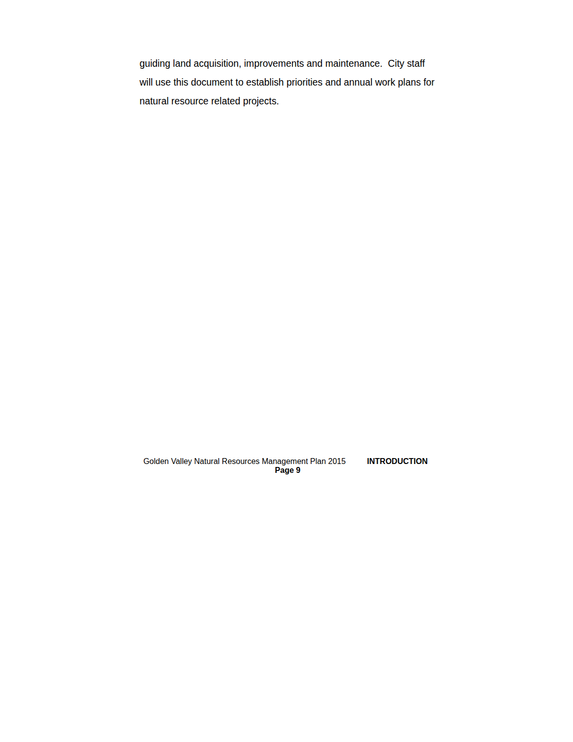guiding land acquisition, improvements and maintenance. City staff will use this document to establish priorities and annual work plans for natural resource related projects.
Golden Valley Natural Resources Management Plan 2015 INTRODUCTION Page 9